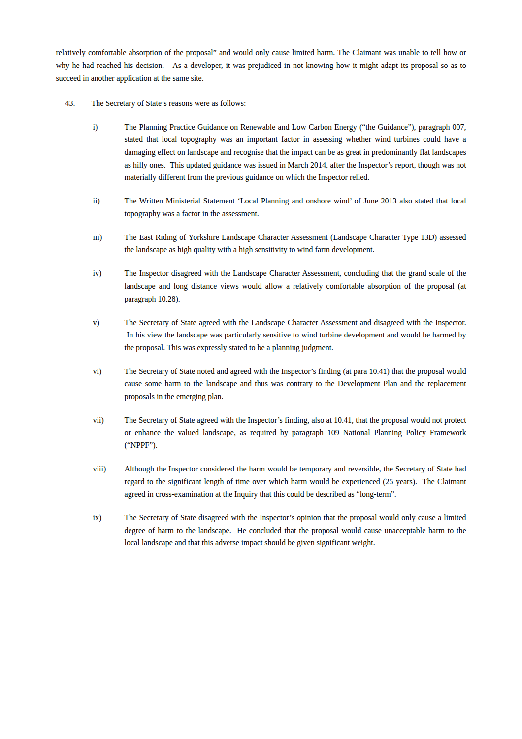relatively comfortable absorption of the proposal” and would only cause limited harm. The Claimant was unable to tell how or why he had reached his decision. As a developer, it was prejudiced in not knowing how it might adapt its proposal so as to succeed in another application at the same site.
43.
The Secretary of State’s reasons were as follows:
i)
The Planning Practice Guidance on Renewable and Low Carbon Energy (“the Guidance”), paragraph 007, stated that local topography was an important factor in assessing whether wind turbines could have a damaging effect on landscape and recognise that the impact can be as great in predominantly flat landscapes as hilly ones. This updated guidance was issued in March 2014, after the Inspector’s report, though was not materially different from the previous guidance on which the Inspector relied.
ii)
The Written Ministerial Statement ‘Local Planning and onshore wind’ of June 2013 also stated that local topography was a factor in the assessment.
iii)
The East Riding of Yorkshire Landscape Character Assessment (Landscape Character Type 13D) assessed the landscape as high quality with a high sensitivity to wind farm development.
iv)
The Inspector disagreed with the Landscape Character Assessment, concluding that the grand scale of the landscape and long distance views would allow a relatively comfortable absorption of the proposal (at paragraph 10.28).
v)
The Secretary of State agreed with the Landscape Character Assessment and disagreed with the Inspector. In his view the landscape was particularly sensitive to wind turbine development and would be harmed by the proposal. This was expressly stated to be a planning judgment.
vi)
The Secretary of State noted and agreed with the Inspector’s finding (at para 10.41) that the proposal would cause some harm to the landscape and thus was contrary to the Development Plan and the replacement proposals in the emerging plan.
vii)
The Secretary of State agreed with the Inspector’s finding, also at 10.41, that the proposal would not protect or enhance the valued landscape, as required by paragraph 109 National Planning Policy Framework (“NPPF”).
viii)
Although the Inspector considered the harm would be temporary and reversible, the Secretary of State had regard to the significant length of time over which harm would be experienced (25 years). The Claimant agreed in cross-examination at the Inquiry that this could be described as “long-term”.
ix)
The Secretary of State disagreed with the Inspector’s opinion that the proposal would only cause a limited degree of harm to the landscape. He concluded that the proposal would cause unacceptable harm to the local landscape and that this adverse impact should be given significant weight.